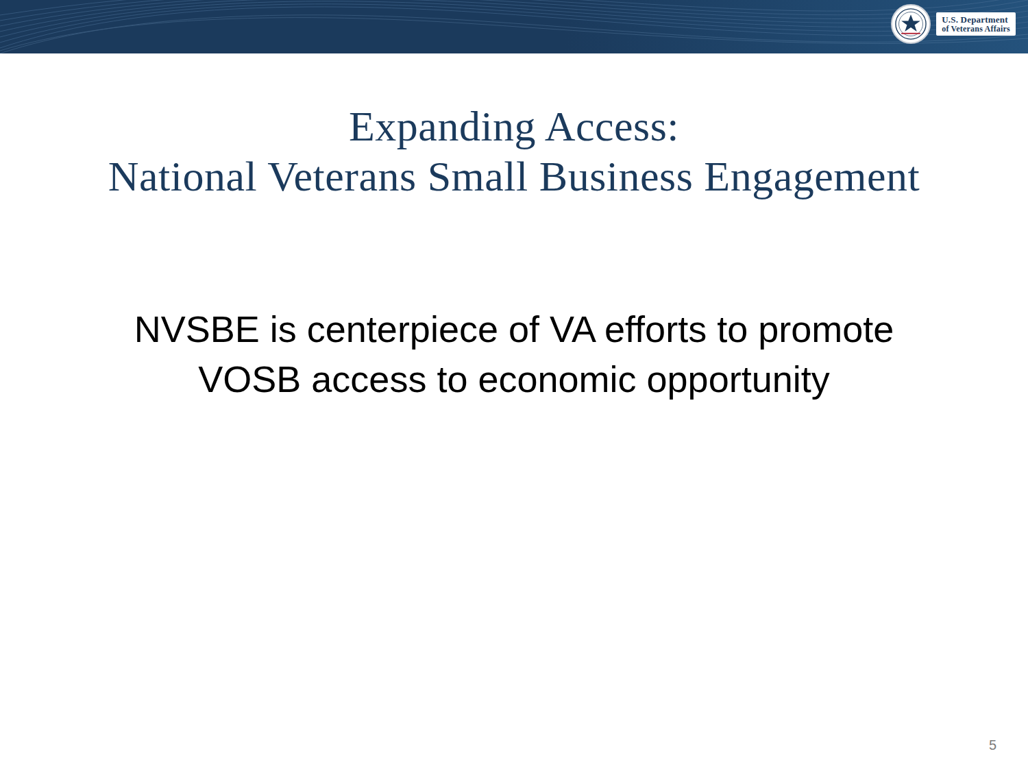U.S. Department of Veterans Affairs
Expanding Access:
National Veterans Small Business Engagement
NVSBE is centerpiece of VA efforts to promote VOSB access to economic opportunity
5